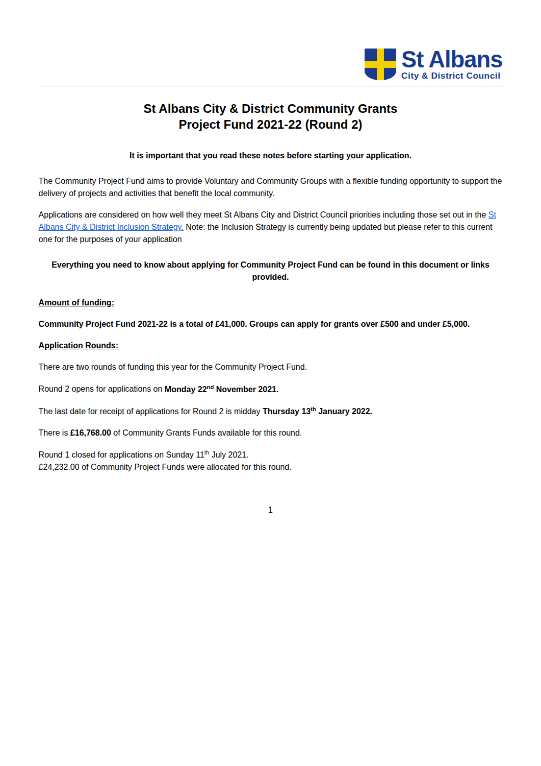St Albans
City & District Council
St Albans City & District Community Grants
Project Fund 2021-22 (Round 2)
It is important that you read these notes before starting your application.
The Community Project Fund aims to provide Voluntary and Community Groups with a flexible funding opportunity to support the delivery of projects and activities that benefit the local community.
Applications are considered on how well they meet St Albans City and District Council priorities including those set out in the St Albans City & District Inclusion Strategy. Note: the Inclusion Strategy is currently being updated but please refer to this current one for the purposes of your application
Everything you need to know about applying for Community Project Fund can be found in this document or links provided.
Amount of funding:
Community Project Fund 2021-22 is a total of £41,000. Groups can apply for grants over £500 and under £5,000.
Application Rounds:
There are two rounds of funding this year for the Community Project Fund.
Round 2 opens for applications on Monday 22nd November 2021.
The last date for receipt of applications for Round 2 is midday Thursday 13th January 2022.
There is £16,768.00 of Community Grants Funds available for this round.
Round 1 closed for applications on Sunday 11th July 2021.
£24,232.00 of Community Project Funds were allocated for this round.
1